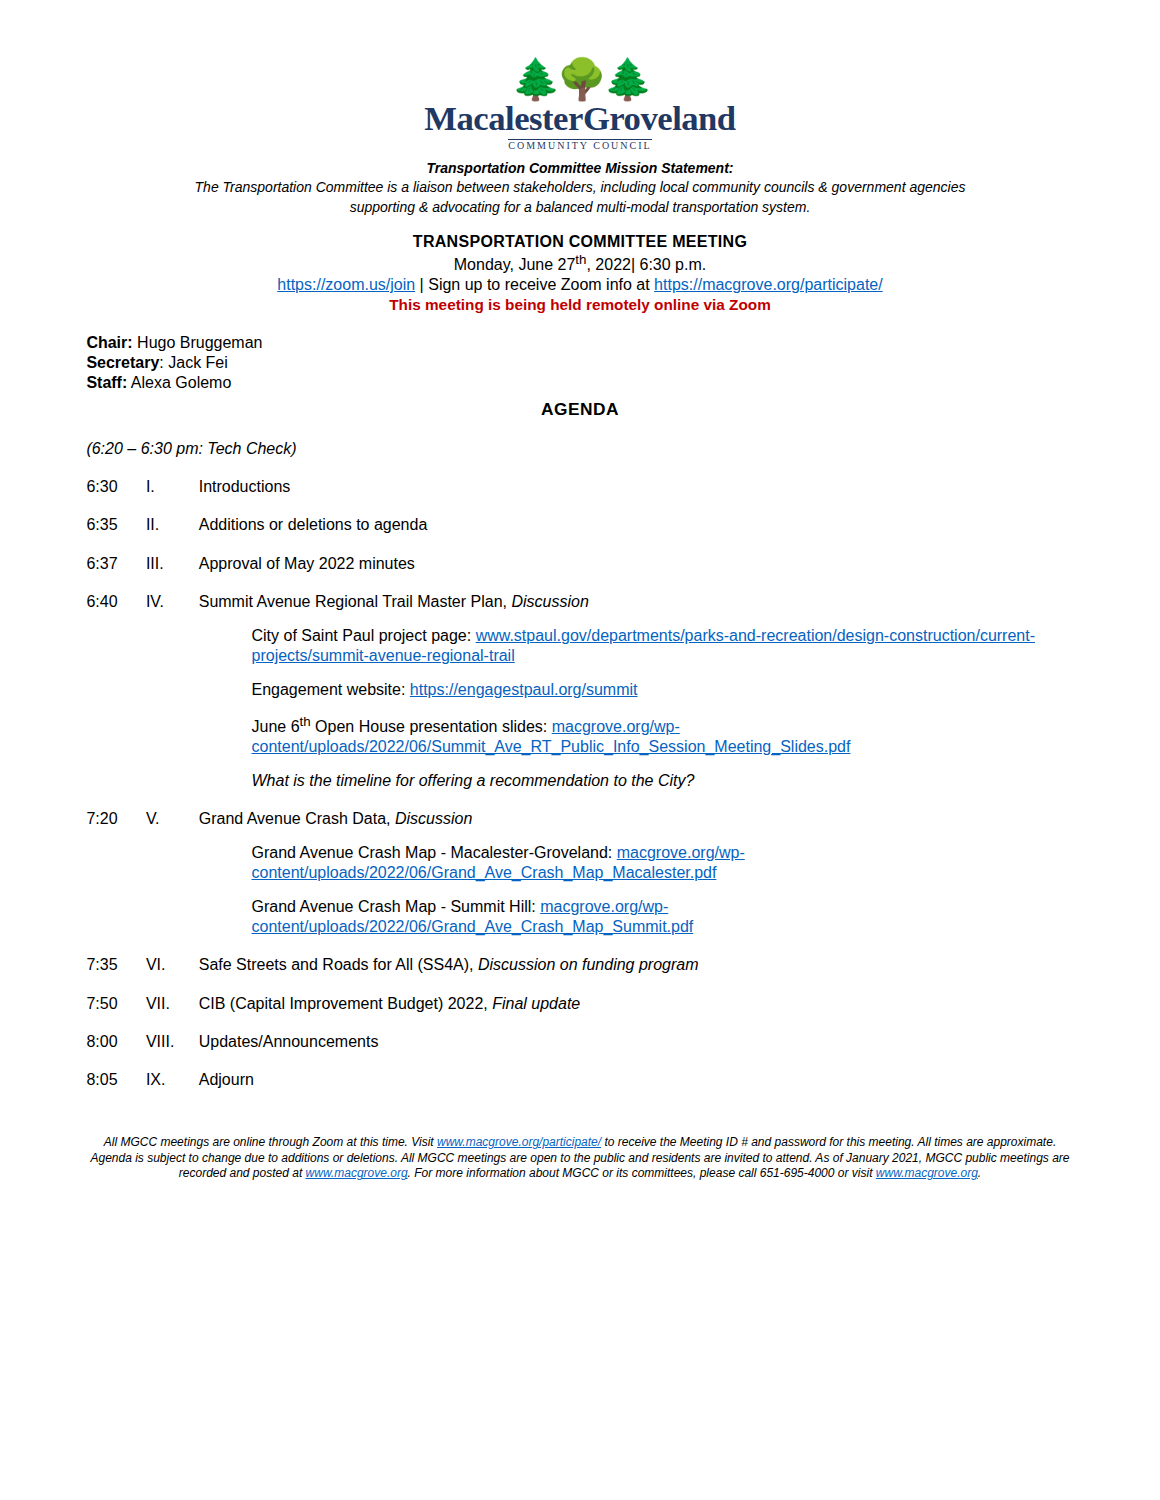🌲🌳🌲
Macalester Groveland
COMMUNITY COUNCIL
Transportation Committee Mission Statement:
The Transportation Committee is a liaison between stakeholders, including local community councils & government agencies
supporting & advocating for a balanced multi-modal transportation system.
TRANSPORTATION COMMITTEE MEETING
Monday, June 27th, 2022| 6:30 p.m.
https://zoom.us/join | Sign up to receive Zoom info at https://macgrove.org/participate/
This meeting is being held remotely online via Zoom
Chair: Hugo Bruggeman
Secretary: Jack Fei
Staff: Alexa Golemo
AGENDA
(6:20 – 6:30 pm: Tech Check)
| 6:30 | I. | Introductions |
| 6:35 | II. | Additions or deletions to agenda |
| 6:37 | III. | Approval of May 2022 minutes |
| 6:40 | IV. | Summit Avenue Regional Trail Master Plan, Discussion City of Saint Paul project page: www.stpaul.gov/departments/parks-and-recreation/design-construction/current-projects/summit-avenue-regional-trail Engagement website: https://engagestpaul.org/summit June 6 th Open House presentation slides: macgrove.org/wp-content/uploads/2022/06/Summit_Ave_RT_Public_Info_Session_Meeting_Slides.pdf What is the timeline for offering a recommendation to the City? |
| 7:20 | V. | Grand Avenue Crash Data, Discussion Grand Avenue Crash Map - Macalester-Groveland: macgrove.org/wp-content/uploads/2022/06/Grand_Ave_Crash_Map_Macalester.pdf Grand Avenue Crash Map - Summit Hill: macgrove.org/wp-content/uploads/2022/06/Grand_Ave_Crash_Map_Summit.pdf |
| 7:35 | VI. | Safe Streets and Roads for All (SS4A), Discussion on funding program |
| 7:50 | VII. | CIB (Capital Improvement Budget) 2022, Final update |
| 8:00 | VIII. | Updates/Announcements |
| 8:05 | IX. | Adjourn |
All MGCC meetings are online through Zoom at this time. Visit www.macgrove.org/participate/ to receive the Meeting ID # and password for this meeting. All times are approximate. Agenda is subject to change due to additions or deletions. All MGCC meetings are open to the public and residents are invited to attend. As of January 2021, MGCC public meetings are recorded and posted at www.macgrove.org. For more information about MGCC or its committees, please call 651-695-4000 or visit www.macgrove.org.